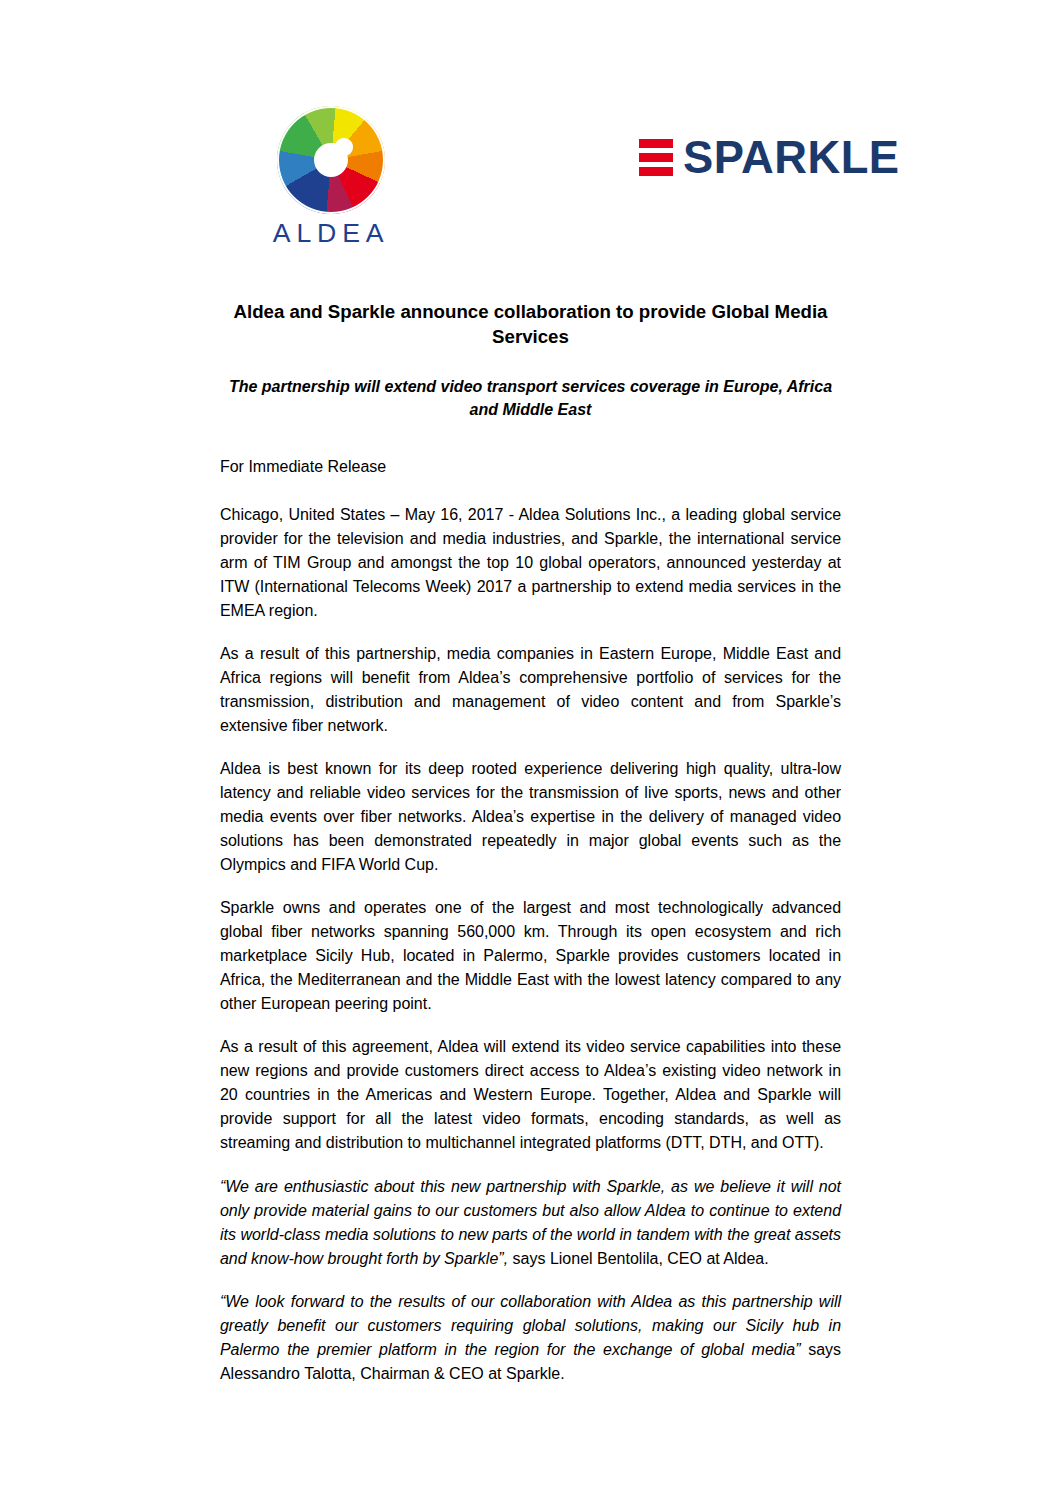ALDEA
SPARKLE
Aldea and Sparkle announce collaboration to provide Global Media Services
The partnership will extend video transport services coverage in Europe, Africa and Middle East
For Immediate Release
Chicago, United States – May 16, 2017 - Aldea Solutions Inc., a leading global service provider for the television and media industries, and Sparkle, the international service arm of TIM Group and amongst the top 10 global operators, announced yesterday at ITW (International Telecoms Week) 2017 a partnership to extend media services in the EMEA region.
As a result of this partnership, media companies in Eastern Europe, Middle East and Africa regions will benefit from Aldea’s comprehensive portfolio of services for the transmission, distribution and management of video content and from Sparkle’s extensive fiber network.
Aldea is best known for its deep rooted experience delivering high quality, ultra-low latency and reliable video services for the transmission of live sports, news and other media events over fiber networks. Aldea’s expertise in the delivery of managed video solutions has been demonstrated repeatedly in major global events such as the Olympics and FIFA World Cup.
Sparkle owns and operates one of the largest and most technologically advanced global fiber networks spanning 560,000 km. Through its open ecosystem and rich marketplace Sicily Hub, located in Palermo, Sparkle provides customers located in Africa, the Mediterranean and the Middle East with the lowest latency compared to any other European peering point.
As a result of this agreement, Aldea will extend its video service capabilities into these new regions and provide customers direct access to Aldea’s existing video network in 20 countries in the Americas and Western Europe. Together, Aldea and Sparkle will provide support for all the latest video formats, encoding standards, as well as streaming and distribution to multichannel integrated platforms (DTT, DTH, and OTT).
“We are enthusiastic about this new partnership with Sparkle, as we believe it will not only provide material gains to our customers but also allow Aldea to continue to extend its world-class media solutions to new parts of the world in tandem with the great assets and know-how brought forth by Sparkle”, says Lionel Bentolila, CEO at Aldea.
“We look forward to the results of our collaboration with Aldea as this partnership will greatly benefit our customers requiring global solutions, making our Sicily hub in Palermo the premier platform in the region for the exchange of global media” says Alessandro Talotta, Chairman & CEO at Sparkle.